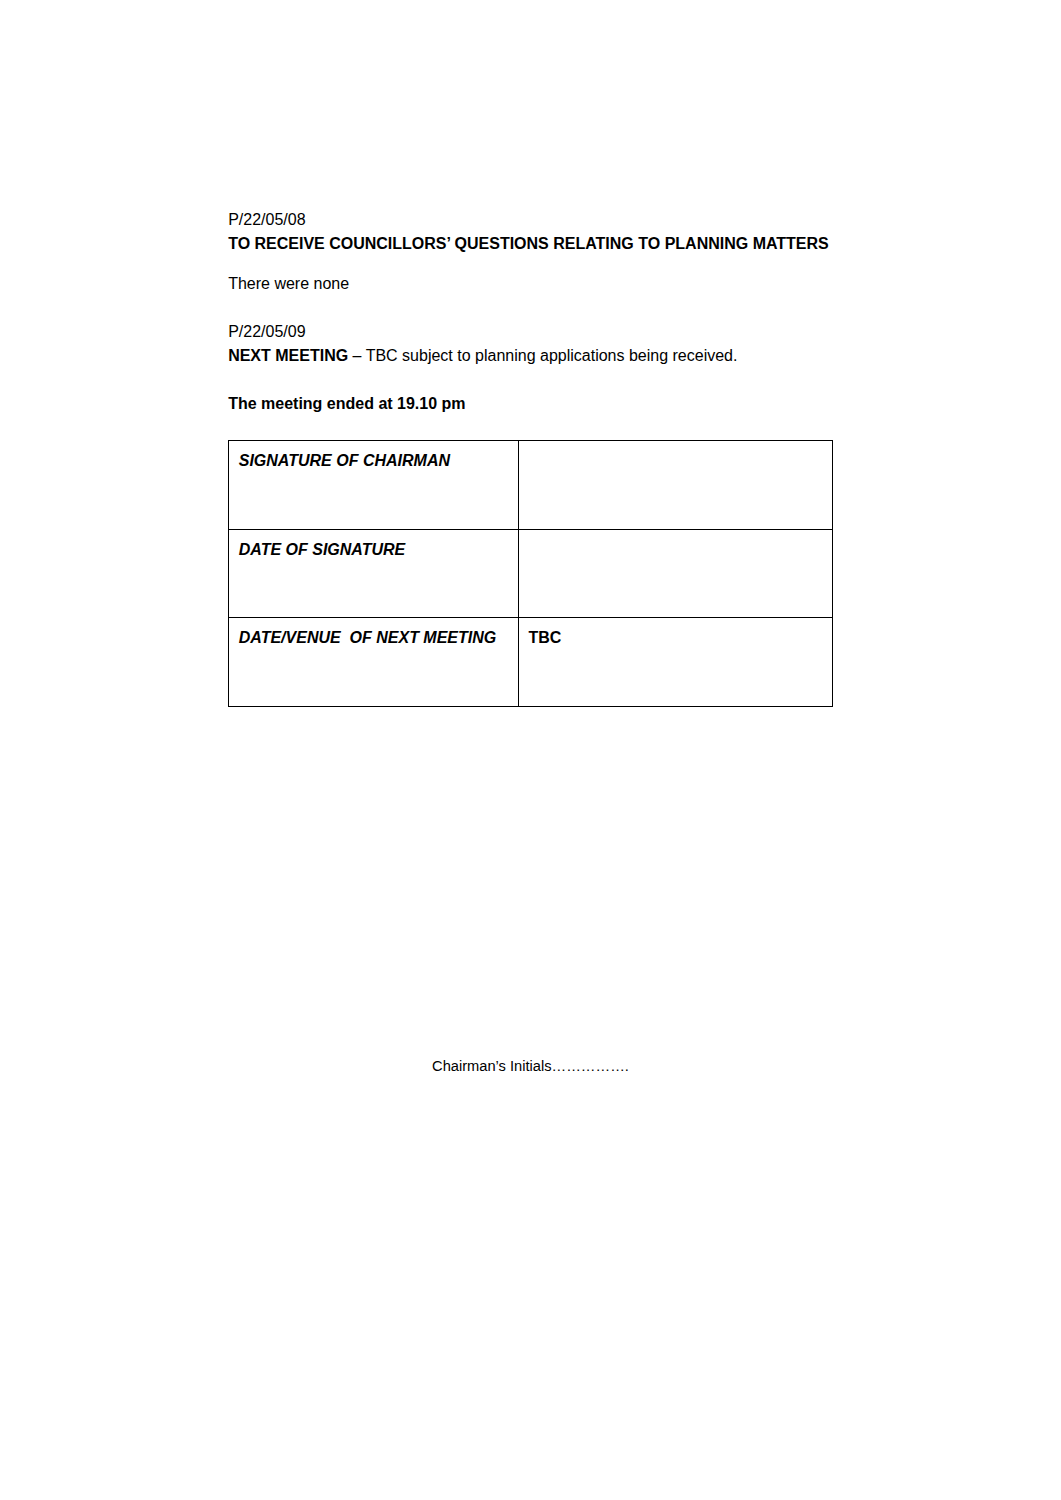P/22/05/08
To receive councillors’ questions relating to planning matters
There were none
P/22/05/09
NEXT MEETING – TBC subject to planning applications being received.
The meeting ended at 19.10 pm
| Signature of Chairman | |
| Date of Signature | |
| Date/Venue of Next Meeting | TBC |
Chairman’s Initials…………….